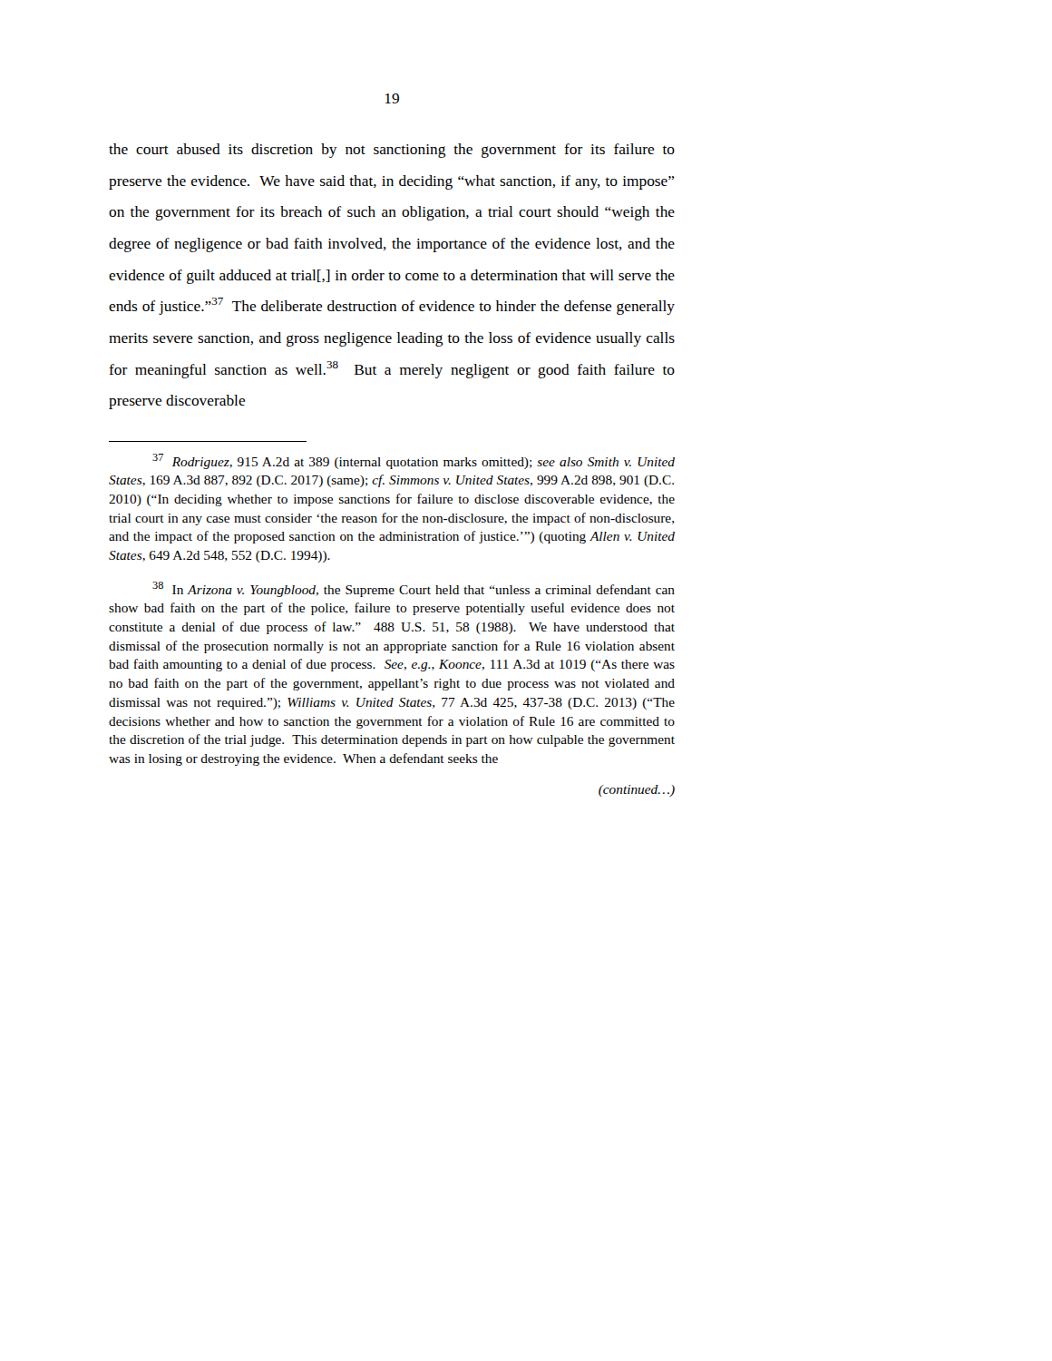19
the court abused its discretion by not sanctioning the government for its failure to preserve the evidence. We have said that, in deciding “what sanction, if any, to impose” on the government for its breach of such an obligation, a trial court should “weigh the degree of negligence or bad faith involved, the importance of the evidence lost, and the evidence of guilt adduced at trial[,] in order to come to a determination that will serve the ends of justice.”37 The deliberate destruction of evidence to hinder the defense generally merits severe sanction, and gross negligence leading to the loss of evidence usually calls for meaningful sanction as well.38 But a merely negligent or good faith failure to preserve discoverable
37 Rodriguez, 915 A.2d at 389 (internal quotation marks omitted); see also Smith v. United States, 169 A.3d 887, 892 (D.C. 2017) (same); cf. Simmons v. United States, 999 A.2d 898, 901 (D.C. 2010) (“In deciding whether to impose sanctions for failure to disclose discoverable evidence, the trial court in any case must consider ‘the reason for the non-disclosure, the impact of non-disclosure, and the impact of the proposed sanction on the administration of justice.’”) (quoting Allen v. United States, 649 A.2d 548, 552 (D.C. 1994)).
38 In Arizona v. Youngblood, the Supreme Court held that “unless a criminal defendant can show bad faith on the part of the police, failure to preserve potentially useful evidence does not constitute a denial of due process of law.” 488 U.S. 51, 58 (1988). We have understood that dismissal of the prosecution normally is not an appropriate sanction for a Rule 16 violation absent bad faith amounting to a denial of due process. See, e.g., Koonce, 111 A.3d at 1019 (“As there was no bad faith on the part of the government, appellant’s right to due process was not violated and dismissal was not required.”); Williams v. United States, 77 A.3d 425, 437-38 (D.C. 2013) (“The decisions whether and how to sanction the government for a violation of Rule 16 are committed to the discretion of the trial judge. This determination depends in part on how culpable the government was in losing or destroying the evidence. When a defendant seeks the
(continued…)